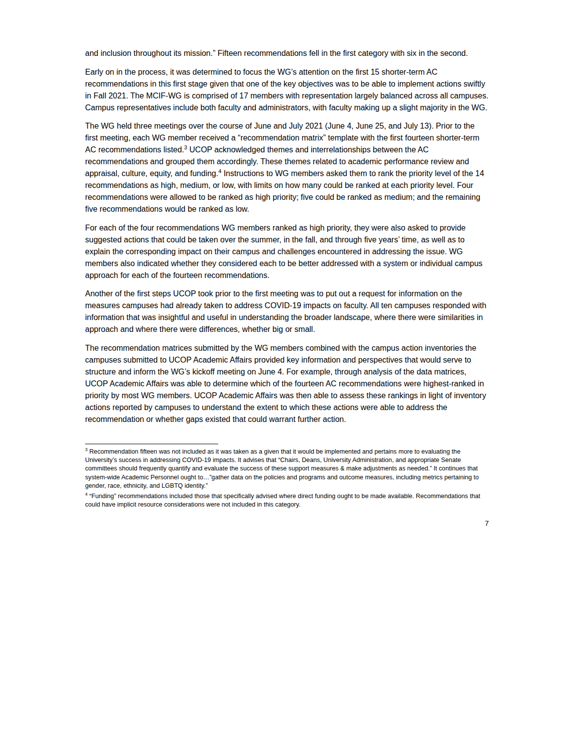and inclusion throughout its mission.” Fifteen recommendations fell in the first category with six in the second.
Early on in the process, it was determined to focus the WG’s attention on the first 15 shorter-term AC recommendations in this first stage given that one of the key objectives was to be able to implement actions swiftly in Fall 2021. The MCIF-WG is comprised of 17 members with representation largely balanced across all campuses. Campus representatives include both faculty and administrators, with faculty making up a slight majority in the WG.
The WG held three meetings over the course of June and July 2021 (June 4, June 25, and July 13). Prior to the first meeting, each WG member received a “recommendation matrix” template with the first fourteen shorter-term AC recommendations listed.3 UCOP acknowledged themes and interrelationships between the AC recommendations and grouped them accordingly. These themes related to academic performance review and appraisal, culture, equity, and funding.4 Instructions to WG members asked them to rank the priority level of the 14 recommendations as high, medium, or low, with limits on how many could be ranked at each priority level. Four recommendations were allowed to be ranked as high priority; five could be ranked as medium; and the remaining five recommendations would be ranked as low.
For each of the four recommendations WG members ranked as high priority, they were also asked to provide suggested actions that could be taken over the summer, in the fall, and through five years’ time, as well as to explain the corresponding impact on their campus and challenges encountered in addressing the issue. WG members also indicated whether they considered each to be better addressed with a system or individual campus approach for each of the fourteen recommendations.
Another of the first steps UCOP took prior to the first meeting was to put out a request for information on the measures campuses had already taken to address COVID-19 impacts on faculty. All ten campuses responded with information that was insightful and useful in understanding the broader landscape, where there were similarities in approach and where there were differences, whether big or small.
The recommendation matrices submitted by the WG members combined with the campus action inventories the campuses submitted to UCOP Academic Affairs provided key information and perspectives that would serve to structure and inform the WG’s kickoff meeting on June 4. For example, through analysis of the data matrices, UCOP Academic Affairs was able to determine which of the fourteen AC recommendations were highest-ranked in priority by most WG members. UCOP Academic Affairs was then able to assess these rankings in light of inventory actions reported by campuses to understand the extent to which these actions were able to address the recommendation or whether gaps existed that could warrant further action.
3 Recommendation fifteen was not included as it was taken as a given that it would be implemented and pertains more to evaluating the University’s success in addressing COVID-19 impacts. It advises that “Chairs, Deans, University Administration, and appropriate Senate committees should frequently quantify and evaluate the success of these support measures & make adjustments as needed.” It continues that system-wide Academic Personnel ought to…”gather data on the policies and programs and outcome measures, including metrics pertaining to gender, race, ethnicity, and LGBTQ identity.”
4 “Funding” recommendations included those that specifically advised where direct funding ought to be made available. Recommendations that could have implicit resource considerations were not included in this category.
7